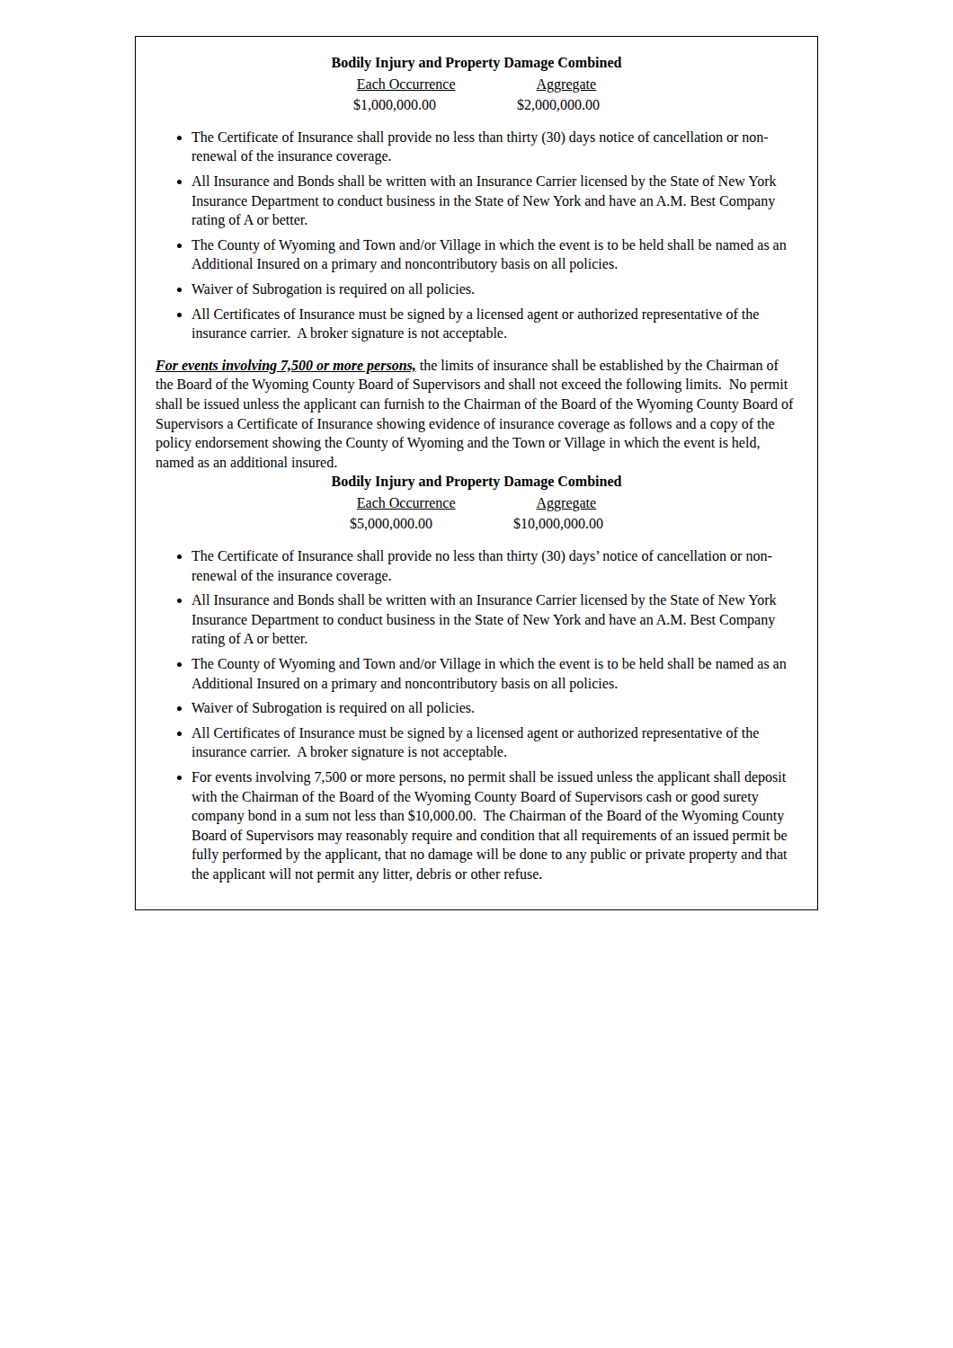Bodily Injury and Property Damage Combined
Each Occurrence
Aggregate
$1,000,000.00
$2,000,000.00
The Certificate of Insurance shall provide no less than thirty (30) days notice of cancellation or non-renewal of the insurance coverage.
All Insurance and Bonds shall be written with an Insurance Carrier licensed by the State of New York Insurance Department to conduct business in the State of New York and have an A.M. Best Company rating of A or better.
The County of Wyoming and Town and/or Village in which the event is to be held shall be named as an Additional Insured on a primary and noncontributory basis on all policies.
Waiver of Subrogation is required on all policies.
All Certificates of Insurance must be signed by a licensed agent or authorized representative of the insurance carrier. A broker signature is not acceptable.
For events involving 7,500 or more persons, the limits of insurance shall be established by the Chairman of the Board of the Wyoming County Board of Supervisors and shall not exceed the following limits. No permit shall be issued unless the applicant can furnish to the Chairman of the Board of the Wyoming County Board of Supervisors a Certificate of Insurance showing evidence of insurance coverage as follows and a copy of the policy endorsement showing the County of Wyoming and the Town or Village in which the event is held, named as an additional insured.
Bodily Injury and Property Damage Combined
Each Occurrence
Aggregate
$5,000,000.00
$10,000,000.00
The Certificate of Insurance shall provide no less than thirty (30) days’ notice of cancellation or non-renewal of the insurance coverage.
All Insurance and Bonds shall be written with an Insurance Carrier licensed by the State of New York Insurance Department to conduct business in the State of New York and have an A.M. Best Company rating of A or better.
The County of Wyoming and Town and/or Village in which the event is to be held shall be named as an Additional Insured on a primary and noncontributory basis on all policies.
Waiver of Subrogation is required on all policies.
All Certificates of Insurance must be signed by a licensed agent or authorized representative of the insurance carrier. A broker signature is not acceptable.
For events involving 7,500 or more persons, no permit shall be issued unless the applicant shall deposit with the Chairman of the Board of the Wyoming County Board of Supervisors cash or good surety company bond in a sum not less than $10,000.00. The Chairman of the Board of the Wyoming County Board of Supervisors may reasonably require and condition that all requirements of an issued permit be fully performed by the applicant, that no damage will be done to any public or private property and that the applicant will not permit any litter, debris or other refuse.